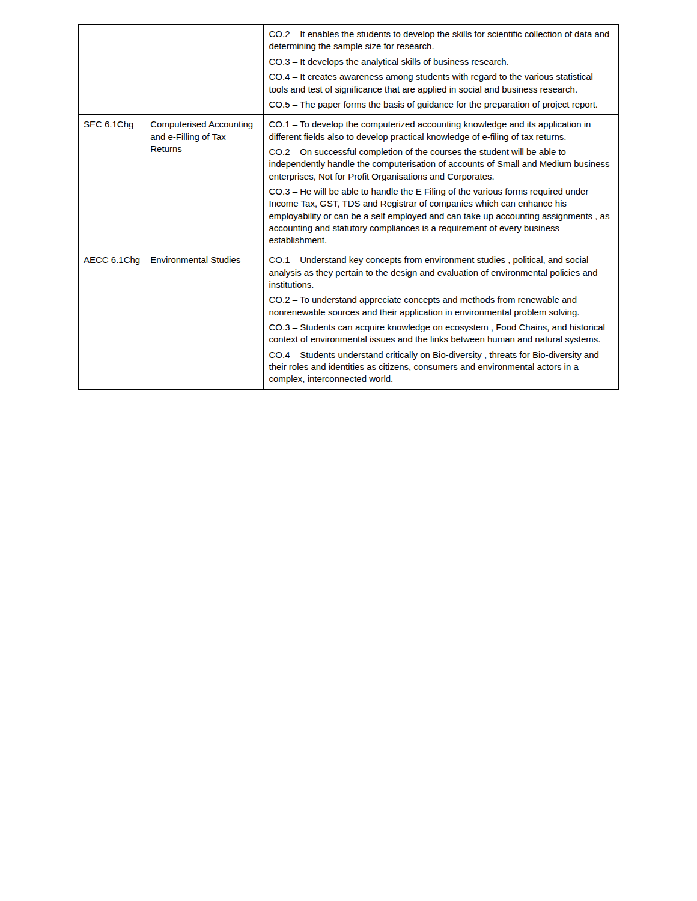| | | CO.2 – It enables the students to develop the skills for scientific collection of data and determining the sample size for research. CO.3 – It develops the analytical skills of business research. CO.4 – It creates awareness among students with regard to the various statistical tools and test of significance that are applied in social and business research. CO.5 – The paper forms the basis of guidance for the preparation of project report. |
| SEC 6.1Chg | Computerised Accounting and e-Filling of Tax Returns | CO.1 – To develop the computerized accounting knowledge and its application in different fields also to develop practical knowledge of e-filing of tax returns. CO.2 – On successful completion of the courses the student will be able to independently handle the computerisation of accounts of Small and Medium business enterprises, Not for Profit Organisations and Corporates. CO.3 – He will be able to handle the E Filing of the various forms required under Income Tax, GST, TDS and Registrar of companies which can enhance his employability or can be a self employed and can take up accounting assignments , as accounting and statutory compliances is a requirement of every business establishment. |
| AECC 6.1Chg | Environmental Studies | CO.1 – Understand key concepts from environment studies , political, and social analysis as they pertain to the design and evaluation of environmental policies and institutions. CO.2 – To understand appreciate concepts and methods from renewable and nonrenewable sources and their application in environmental problem solving. CO.3 – Students can acquire knowledge on ecosystem , Food Chains, and historical context of environmental issues and the links between human and natural systems. CO.4 – Students understand critically on Bio-diversity , threats for Bio-diversity and their roles and identities as citizens, consumers and environmental actors in a complex, interconnected world. |